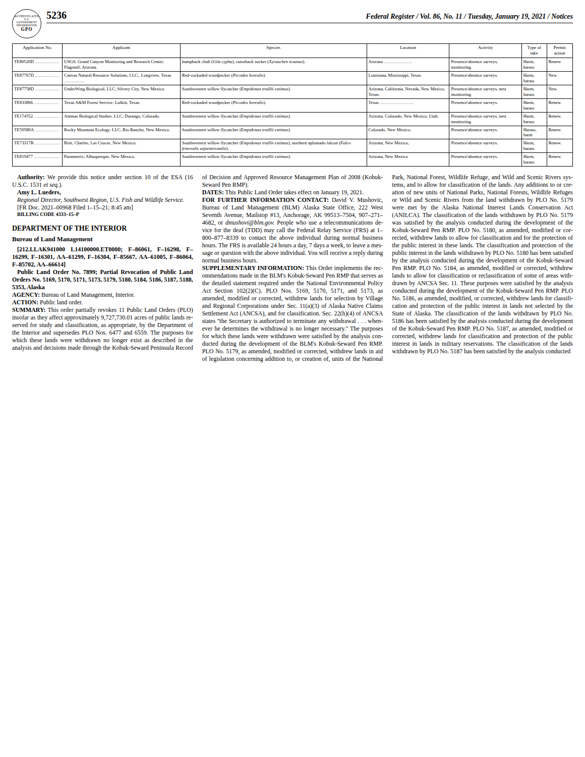AUTHENTICATED
U.S. GOVERNMENT
INFORMATION
GPO
5236
Federal Register / Vol. 86, No. 11 / Tuesday, January 19, 2021 / Notices
| Application No. | Applicant | Species | Location | Activity | Type of take | Permit action |
| --- | --- | --- | --- | --- | --- | --- |
| TE80520D .................. | USGS, Grand Canyon Monitoring and Research Center; Flagstaff, Arizona. | humpback chub ( Gila cypha ), razorback sucker ( Xyrauchen texanus ). | Arizona ..................... | Presence/absence surveys, monitoring. | Harm, harass | Renew. |
| TE87767D .................. | Canvas Natural Resource Solutions, LLC;. Longview, Texas ............... | Red-cockaded woodpecker ( Picoides borealis ). | Louisiana, Mississippi, Texas. | Presence/absence surveys. | Harm, harass | New. |
| TE87758D .................. | UnderWing Biological, LLC; Silvery City, New Mexico. | Southwestern willow flycatcher ( Empidonax traillii extimus ). | Arizona, California, Nevada, New Mexico, Texas. | Presence/absence surveys, nest monitoring. | Harm, harass | New. |
| TE833866 .................. | Texas A&M Forest Service; Lufkin, Texas. | Red-cockaded woodpecker ( Picoides borealis ). | Texas ......................... | Presence/absence surveys. | Harm, harass | Renew. |
| TE174552 ................... | Animas Biological Studies, LLC; Durango, Colorado. | Southwestern willow flycatcher ( Empidonax traillii extimus ). | Arizona, Colorado, New Mexico, Utah. | Presence/absence surveys, nest monitoring. | Harm, harass | Renew. |
| TE59580A .................. | Rocky Mountain Ecology, LLC; Rio Rancho, New Mexico. | Southwestern willow flycatcher ( Empidonax traillii extimus ). | Colorado, New Mexico. | Presence/absence surveys. | Harass, harm | Renew. |
| TE73317B ................... | Britt, Charles; Las Cruces, New Mexico. | Southwestern willow flycatcher ( Empidonax traillii extimus ), northern aplomado falcon ( Falco femoralis septentrionalis ). | Arizona, New Mexico, | Presence/absence surveys. | Harm, harass | Renew. |
| TE819477 ................... | Parametrix; Albuquerque, New Mexico. | Southwestern willow flycatcher ( Empidonax traillii extimus ). | Arizona, New Mexico | Presence/absence surveys. | Harm, harass | Renew. |
Authority: We provide this notice under section 10 of the ESA (16 U.S.C. 1531 et seq.).
Amy L. Lueders,
Regional Director, Southwest Region, U.S. Fish and Wildlife Service.
[FR Doc. 2021–00968 Filed 1–15–21; 8:45 am]
BILLING CODE 4333–15–P
DEPARTMENT OF THE INTERIOR
Bureau of Land Management
[212.LLAK941000 L14100000.ET0000; F–86061, F–16298, F–16299, F–16301, AA–61299, F–16304, F–85667, AA–61005, F–86064, F–85702, AA–66614]
Public Land Order No. 7899; Partial Revocation of Public Land Orders No. 5169, 5170, 5171, 5173, 5179, 5180, 5184, 5186, 5187, 5188, 5353, Alaska
AGENCY: Bureau of Land Management, Interior.
ACTION: Public land order.
SUMMARY: This order partially revokes 11 Public Land Orders (PLO) insofar as they affect approximately 9,727,730.01 acres of public lands reserved for study and classification, as appropriate, by the Department of the Interior and supersedes PLO Nos. 6477 and 6559. The purposes for which these lands were withdrawn no longer exist as described in the analysis and decisions made through the Kobuk-Seward Peninsula Record of Decision and Approved Resource Management Plan of 2008 (Kobuk-Seward Pen RMP).
DATES: This Public Land Order takes effect on January 19, 2021.
FOR FURTHER INFORMATION CONTACT: David V. Mushovic, Bureau of Land Management (BLM) Alaska State Office, 222 West Seventh Avenue, Mailstop #13, Anchorage, AK 99513–7504, 907–271–4682, or dmushovi@blm.gov. People who use a telecommunications device for the deaf (TDD) may call the Federal Relay Service (FRS) at 1–800–877–8339 to contact the above individual during normal business hours. The FRS is available 24 hours a day, 7 days a week, to leave a message or question with the above individual. You will receive a reply during normal business hours.
SUPPLEMENTARY INFORMATION: This Order implements the recommendations made in the BLM's Kobuk-Seward Pen RMP that serves as the detailed statement required under the National Environmental Policy Act Section 102(2)(C). PLO Nos. 5169, 5170, 5171, and 5173, as amended, modified or corrected, withdrew lands for selection by Village and Regional Corporations under Sec. 11(a)(3) of Alaska Native Claims Settlement Act (ANCSA), and for classification. Sec. 22(h)(4) of ANCSA states ''the Secretary is authorized to terminate any withdrawal . . . whenever he determines the withdrawal is no longer necessary.'' The purposes for which these lands were withdrawn were satisfied by the analysis conducted during the development of the BLM's Kobuk-Seward Pen RMP. PLO No. 5179, as amended, modified or corrected, withdrew lands in aid of legislation concerning addition to, or creation of, units of the National Park, National Forest, Wildlife Refuge, and Wild and Scenic Rivers systems, and to allow for classification of the lands. Any additions to or creation of new units of National Parks, National Forests, Wildlife Refuges or Wild and Scenic Rivers from the land withdrawn by PLO No. 5179 were met by the Alaska National Interest Lands Conservation Act (ANILCA). The classification of the lands withdrawn by PLO No. 5179 was satisfied by the analysis conducted during the development of the Kobuk-Seward Pen RMP. PLO No. 5180, as amended, modified or corrected, withdrew lands to allow for classification and for the protection of the public interest in these lands. The classification and protection of the public interest in the lands withdrawn by PLO No. 5180 has been satisfied by the analysis conducted during the development of the Kobuk-Seward Pen RMP. PLO No. 5184, as amended, modified or corrected, withdrew lands to allow for classification or reclassification of some of areas withdrawn by ANCSA Sec. 11. These purposes were satisfied by the analysis conducted during the development of the Kobuk-Seward Pen RMP. PLO No. 5186, as amended, modified, or corrected, withdrew lands for classification and protection of the public interest in lands not selected by the State of Alaska. The classification of the lands withdrawn by PLO No. 5186 has been satisfied by the analysis conducted during the development of the Kobuk-Seward Pen RMP. PLO No. 5187, as amended, modified or corrected, withdrew lands for classification and protection of the public interest in lands in military reservations. The classification of the lands withdrawn by PLO No. 5187 has been satisfied by the analysis conducted